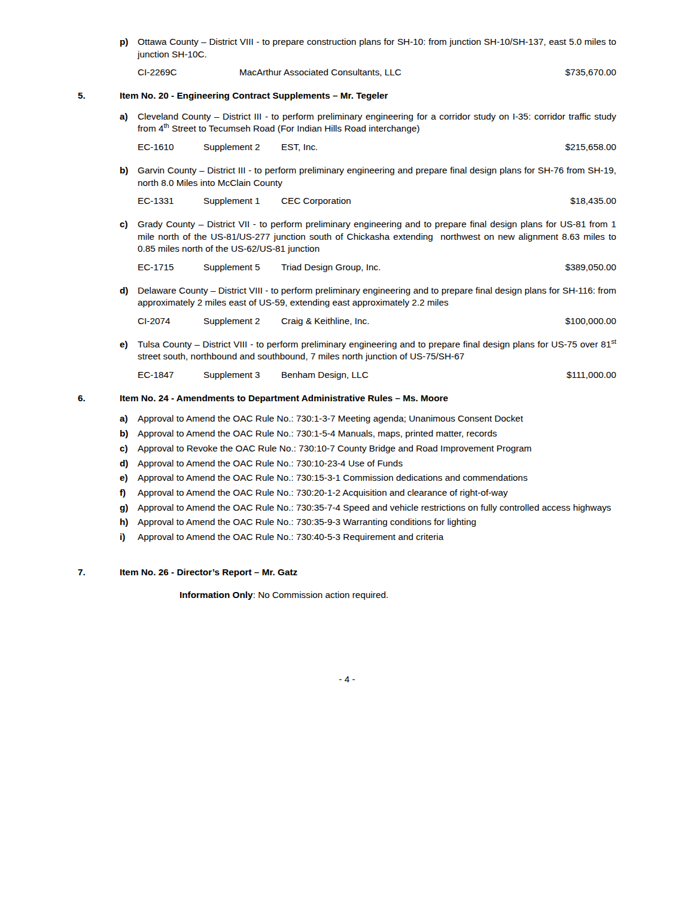p)
Ottawa County – District VIII - to prepare construction plans for SH-10: from junction SH-10/SH-137, east 5.0 miles to junction SH-10C.
CI-2269C
MacArthur Associated Consultants, LLC
$735,670.00
5.
Item No. 20 - Engineering Contract Supplements – Mr. Tegeler
a)
Cleveland County – District III - to perform preliminary engineering for a corridor study on I-35: corridor traffic study from 4th Street to Tecumseh Road (For Indian Hills Road interchange)
EC-1610
Supplement 2
EST, Inc.
$215,658.00
b)
Garvin County – District III - to perform preliminary engineering and prepare final design plans for SH-76 from SH-19, north 8.0 Miles into McClain County
EC-1331
Supplement 1
CEC Corporation
$18,435.00
c)
Grady County – District VII - to perform preliminary engineering and to prepare final design plans for US-81 from 1 mile north of the US-81/US-277 junction south of Chickasha extending northwest on new alignment 8.63 miles to 0.85 miles north of the US-62/US-81 junction
EC-1715
Supplement 5
Triad Design Group, Inc.
$389,050.00
d)
Delaware County – District VIII - to perform preliminary engineering and to prepare final design plans for SH-116: from approximately 2 miles east of US-59, extending east approximately 2.2 miles
CI-2074
Supplement 2
Craig & Keithline, Inc.
$100,000.00
e)
Tulsa County – District VIII - to perform preliminary engineering and to prepare final design plans for US-75 over 81st street south, northbound and southbound, 7 miles north junction of US-75/SH-67
EC-1847
Supplement 3
Benham Design, LLC
$111,000.00
6.
Item No. 24 - Amendments to Department Administrative Rules – Ms. Moore
a)
Approval to Amend the OAC Rule No.: 730:1-3-7 Meeting agenda; Unanimous Consent Docket
b)
Approval to Amend the OAC Rule No.: 730:1-5-4 Manuals, maps, printed matter, records
c)
Approval to Revoke the OAC Rule No.: 730:10-7 County Bridge and Road Improvement Program
d)
Approval to Amend the OAC Rule No.: 730:10-23-4 Use of Funds
e)
Approval to Amend the OAC Rule No.: 730:15-3-1 Commission dedications and commendations
f)
Approval to Amend the OAC Rule No.: 730:20-1-2 Acquisition and clearance of right-of-way
g)
Approval to Amend the OAC Rule No.: 730:35-7-4 Speed and vehicle restrictions on fully controlled access highways
h)
Approval to Amend the OAC Rule No.: 730:35-9-3 Warranting conditions for lighting
i)
Approval to Amend the OAC Rule No.: 730:40-5-3 Requirement and criteria
7.
Item No. 26 - Director’s Report – Mr. Gatz
Information Only: No Commission action required.
- 4 -